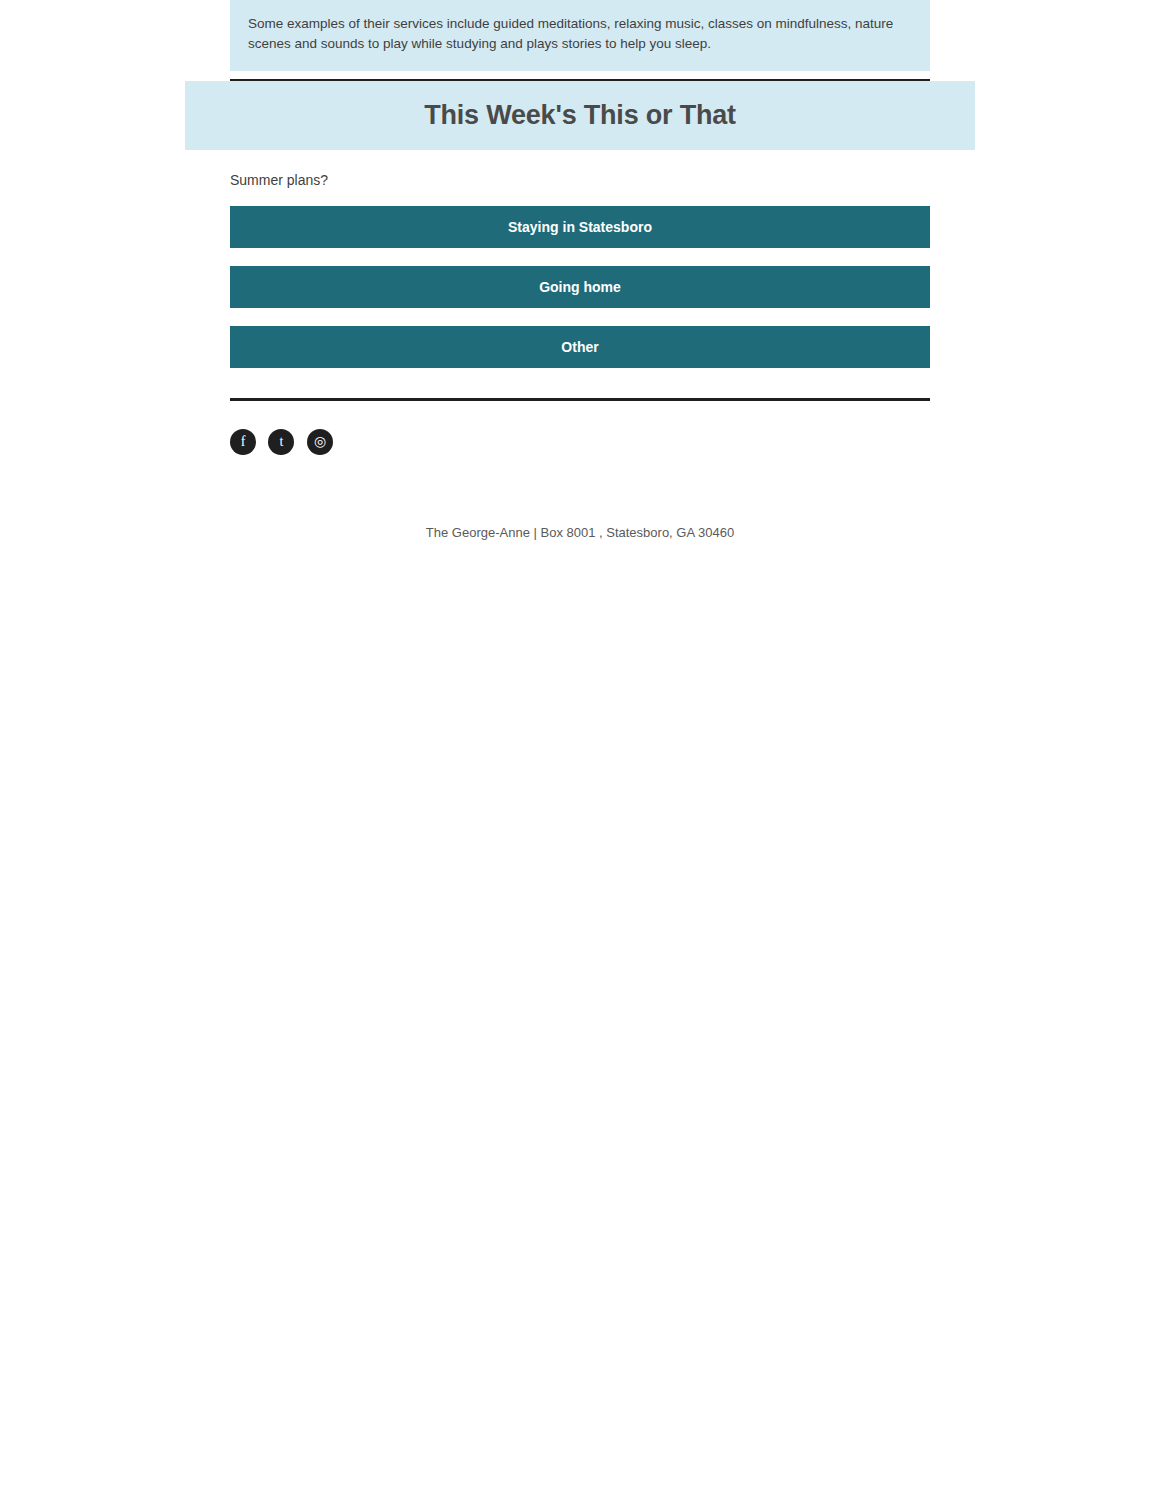Some examples of their services include guided meditations, relaxing music, classes on mindfulness, nature scenes and sounds to play while studying and plays stories to help you sleep.
This Week's This or That
Summer plans?
Staying in Statesboro Going home Other
f t ◎
The George-Anne | Box 8001 , Statesboro, GA 30460